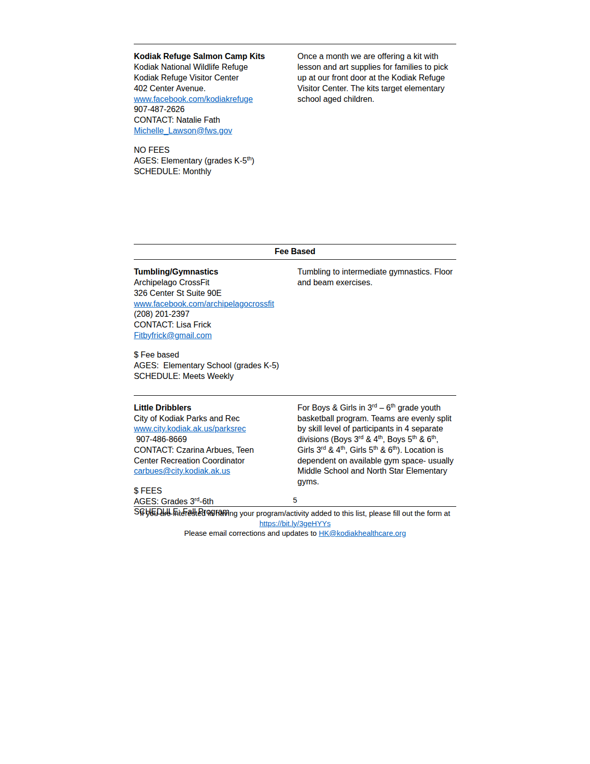Kodiak Refuge Salmon Camp Kits
Kodiak National Wildlife Refuge
Kodiak Refuge Visitor Center
402 Center Avenue.
www.facebook.com/kodiakrefuge
907-487-2626
CONTACT: Natalie Fath
Michelle_Lawson@fws.gov
NO FEES
AGES: Elementary (grades K-5th)
SCHEDULE: Monthly
Once a month we are offering a kit with lesson and art supplies for families to pick up at our front door at the Kodiak Refuge Visitor Center. The kits target elementary school aged children.
Fee Based
Tumbling/Gymnastics
Archipelago CrossFit
326 Center St Suite 90E
www.facebook.com/archipelagocrossfit
(208) 201-2397
CONTACT: Lisa Frick
Fitbyfrick@gmail.com
$ Fee based
AGES: Elementary School (grades K-5)
SCHEDULE: Meets Weekly
Tumbling to intermediate gymnastics. Floor and beam exercises.
Little Dribblers
City of Kodiak Parks and Rec
www.city.kodiak.ak.us/parksrec
907-486-8669
CONTACT: Czarina Arbues, Teen Center Recreation Coordinator
carbues@city.kodiak.ak.us
$ FEES
AGES: Grades 3rd-6th
SCHEDULE: Fall Program
For Boys & Girls in 3rd – 6th grade youth basketball program. Teams are evenly split by skill level of participants in 4 separate divisions (Boys 3rd & 4th, Boys 5th & 6th, Girls 3rd & 4th, Girls 5th & 6th). Location is dependent on available gym space- usually Middle School and North Star Elementary gyms.
5
If you are interested in having your program/activity added to this list, please fill out the form at https://bit.ly/3geHYYs
Please email corrections and updates to HK@kodiakhealthcare.org